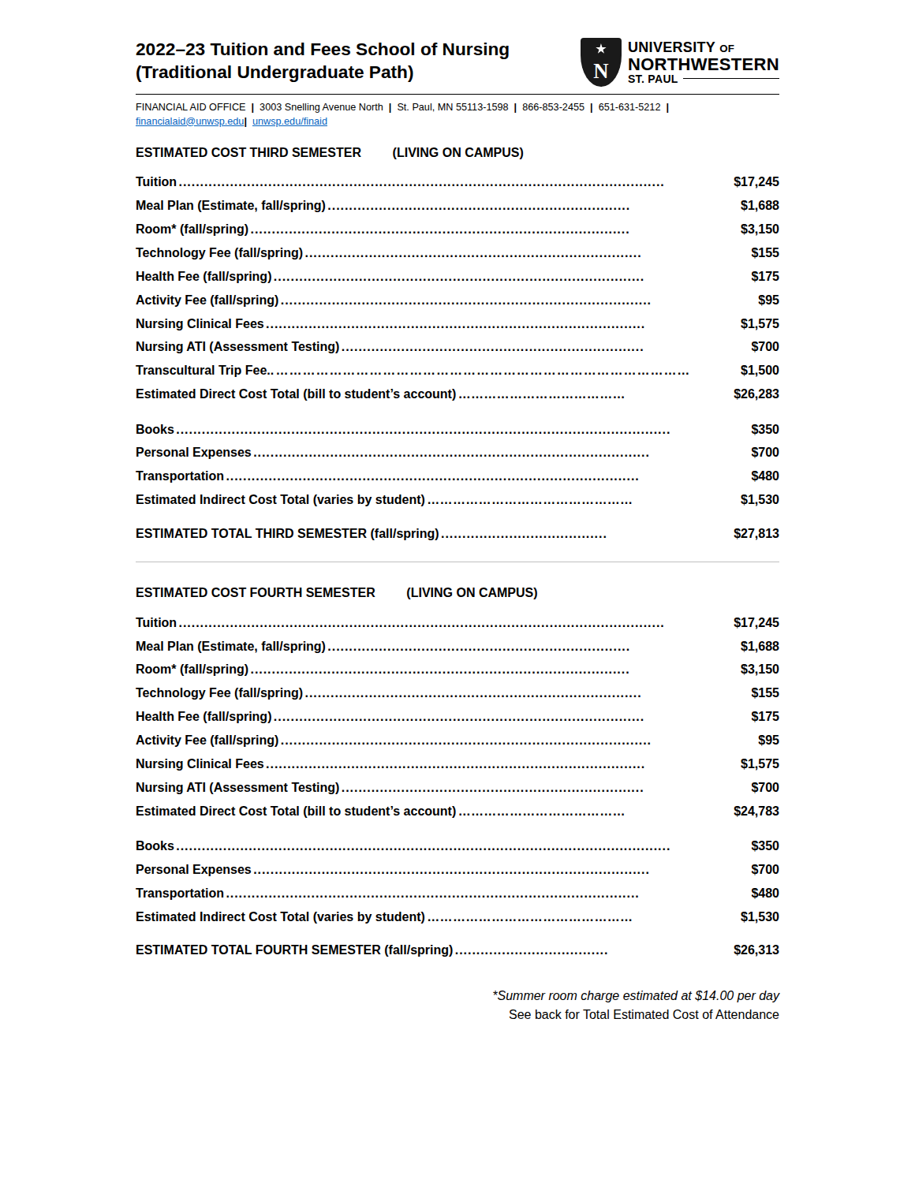2022–23 Tuition and Fees School of Nursing
(Traditional Undergraduate Path)
UNIVERSITY OF
NORTHWESTERN
ST. PAUL
FINANCIAL AID OFFICE | 3003 Snelling Avenue North | St. Paul, MN 55113-1598 | 866-853-2455 | 651-631-5212 | financialaid@unwsp.edu| unwsp.edu/finaid
ESTIMATED COST THIRD SEMESTER (LIVING ON CAMPUS)
Tuition..................................................................................................................$17,245
Meal Plan (Estimate, fall/spring).......................................................................$1,688
Room* (fall/spring).........................................................................................$3,150
Technology Fee (fall/spring)...............................................................................$155
Health Fee (fall/spring).......................................................................................$175
Activity Fee (fall/spring).......................................................................................$95
Nursing Clinical Fees.........................................................................................$1,575
Nursing ATI (Assessment Testing).......................................................................$700
Transcultural Trip Fee..…………………………………………………………………………………$1,500
Estimated Direct Cost Total (bill to student’s account)…………………………………$26,283
Books....................................................................................................................$350
Personal Expenses.............................................................................................$700
Transportation.................................................................................................$480
Estimated Indirect Cost Total (varies by student)…………………………………………$1,530
ESTIMATED TOTAL THIRD SEMESTER (fall/spring).......................................$27,813
ESTIMATED COST FOURTH SEMESTER (LIVING ON CAMPUS)
Tuition..................................................................................................................$17,245
Meal Plan (Estimate, fall/spring).......................................................................$1,688
Room* (fall/spring).........................................................................................$3,150
Technology Fee (fall/spring)...............................................................................$155
Health Fee (fall/spring).......................................................................................$175
Activity Fee (fall/spring).......................................................................................$95
Nursing Clinical Fees.........................................................................................$1,575
Nursing ATI (Assessment Testing).......................................................................$700
Estimated Direct Cost Total (bill to student’s account)…………………………………$24,783
Books....................................................................................................................$350
Personal Expenses.............................................................................................$700
Transportation.................................................................................................$480
Estimated Indirect Cost Total (varies by student)…………………………………………$1,530
ESTIMATED TOTAL FOURTH SEMESTER (fall/spring)....................................$26,313
*Summer room charge estimated at $14.00 per day
See back for Total Estimated Cost of Attendance